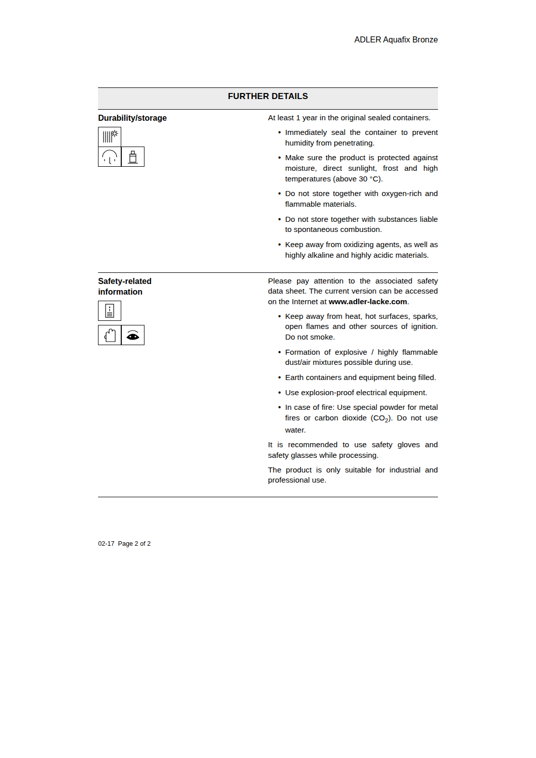ADLER Aquafix Bronze
| FURTHER DETAILS |
| Durability/storage | At least 1 year in the original sealed containers. Immediately seal the container to prevent humidity from penetrating. Make sure the product is protected against moisture, direct sunlight, frost and high temperatures (above 30 °C). Do not store together with oxygen-rich and flammable materials. Do not store together with substances liable to spontaneous combustion. Keep away from oxidizing agents, as well as highly alkaline and highly acidic materials. |
| Safety-related information | Please pay attention to the associated safety data sheet. The current version can be accessed on the Internet at www.adler-lacke.com . Keep away from heat, hot surfaces, sparks, open flames and other sources of ignition. Do not smoke. Formation of explosive / highly flammable dust/air mixtures possible during use. Earth containers and equipment being filled. Use explosion-proof electrical equipment. In case of fire: Use special powder for metal fires or carbon dioxide (CO 2 ). Do not use water. It is recommended to use safety gloves and safety glasses while processing. The product is only suitable for industrial and professional use. |
02-17 Page 2 of 2